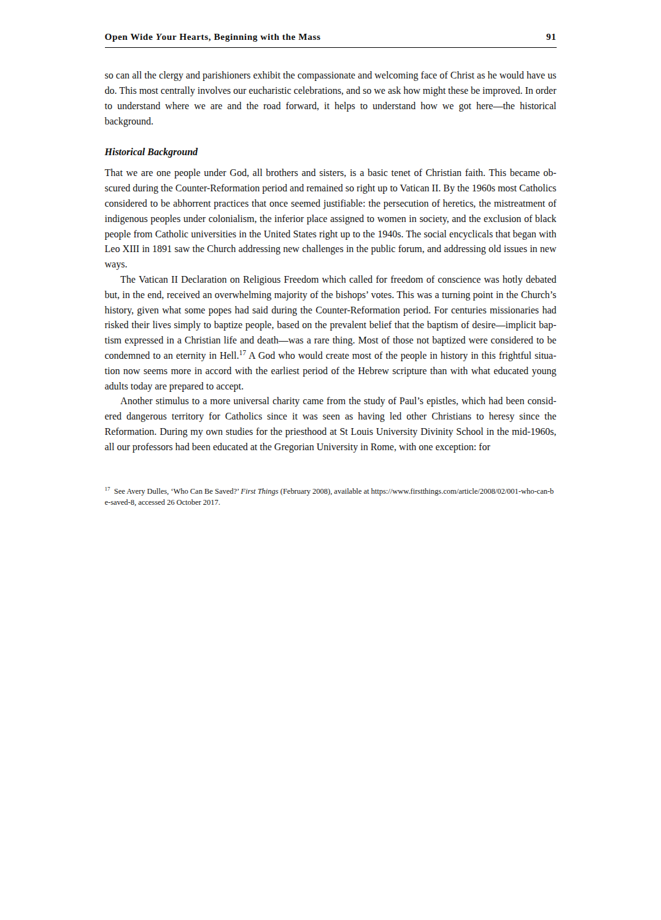Open Wide Your Hearts, Beginning with the Mass 91
so can all the clergy and parishioners exhibit the compassionate and welcoming face of Christ as he would have us do. This most centrally involves our eucharistic celebrations, and so we ask how might these be improved. In order to understand where we are and the road forward, it helps to understand how we got here—the historical background.
Historical Background
That we are one people under God, all brothers and sisters, is a basic tenet of Christian faith. This became obscured during the Counter-Reformation period and remained so right up to Vatican II. By the 1960s most Catholics considered to be abhorrent practices that once seemed justifiable: the persecution of heretics, the mistreatment of indigenous peoples under colonialism, the inferior place assigned to women in society, and the exclusion of black people from Catholic universities in the United States right up to the 1940s. The social encyclicals that began with Leo XIII in 1891 saw the Church addressing new challenges in the public forum, and addressing old issues in new ways.
The Vatican II Declaration on Religious Freedom which called for freedom of conscience was hotly debated but, in the end, received an overwhelming majority of the bishops’ votes. This was a turning point in the Church’s history, given what some popes had said during the Counter-Reformation period. For centuries missionaries had risked their lives simply to baptize people, based on the prevalent belief that the baptism of desire—implicit baptism expressed in a Christian life and death—was a rare thing. Most of those not baptized were considered to be condemned to an eternity in Hell.17 A God who would create most of the people in history in this frightful situation now seems more in accord with the earliest period of the Hebrew scripture than with what educated young adults today are prepared to accept.
Another stimulus to a more universal charity came from the study of Paul’s epistles, which had been considered dangerous territory for Catholics since it was seen as having led other Christians to heresy since the Reformation. During my own studies for the priesthood at St Louis University Divinity School in the mid-1960s, all our professors had been educated at the Gregorian University in Rome, with one exception: for
17 See Avery Dulles, ‘Who Can Be Saved?’ First Things (February 2008), available at https://www.firstthings.com/article/2008/02/001-who-can-be-saved-8, accessed 26 October 2017.